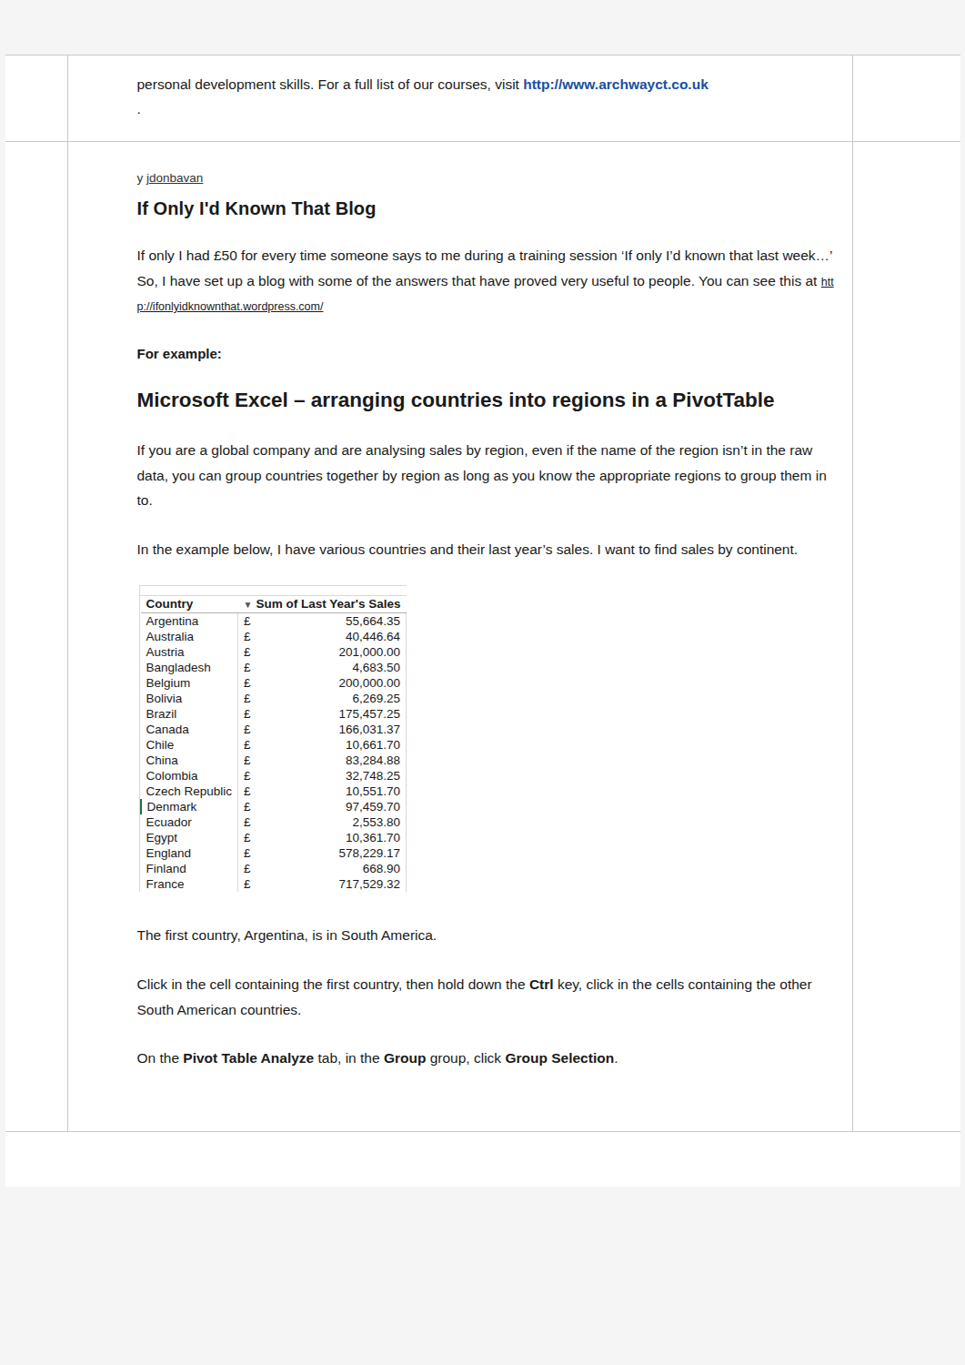personal development skills. For a full list of our courses, visit http://www.archwayct.co.uk
.
y jdonbavan
If Only I'd Known That Blog
If only I had £50 for every time someone says to me during a training session ‘If only I’d known that last week…’ So, I have set up a blog with some of the answers that have proved very useful to people. You can see this at http://ifonlyidknownthat.wordpress.com/
For example:
Microsoft Excel – arranging countries into regions in a PivotTable
If you are a global company and are analysing sales by region, even if the name of the region isn’t in the raw data, you can group countries together by region as long as you know the appropriate regions to group them in to.
In the example below, I have various countries and their last year’s sales. I want to find sales by continent.
| Country | ▼ Sum of Last Year's Sales |
| --- | --- |
| Argentina | £ | 55,664.35 |
| Australia | £ | 40,446.64 |
| Austria | £ | 201,000.00 |
| Bangladesh | £ | 4,683.50 |
| Belgium | £ | 200,000.00 |
| Bolivia | £ | 6,269.25 |
| Brazil | £ | 175,457.25 |
| Canada | £ | 166,031.37 |
| Chile | £ | 10,661.70 |
| China | £ | 83,284.88 |
| Colombia | £ | 32,748.25 |
| Czech Republic | £ | 10,551.70 |
| Denmark | £ | 97,459.70 |
| Ecuador | £ | 2,553.80 |
| Egypt | £ | 10,361.70 |
| England | £ | 578,229.17 |
| Finland | £ | 668.90 |
| France | £ | 717,529.32 |
The first country, Argentina, is in South America.
Click in the cell containing the first country, then hold down the Ctrl key, click in the cells containing the other South American countries.
On the Pivot Table Analyze tab, in the Group group, click Group Selection.